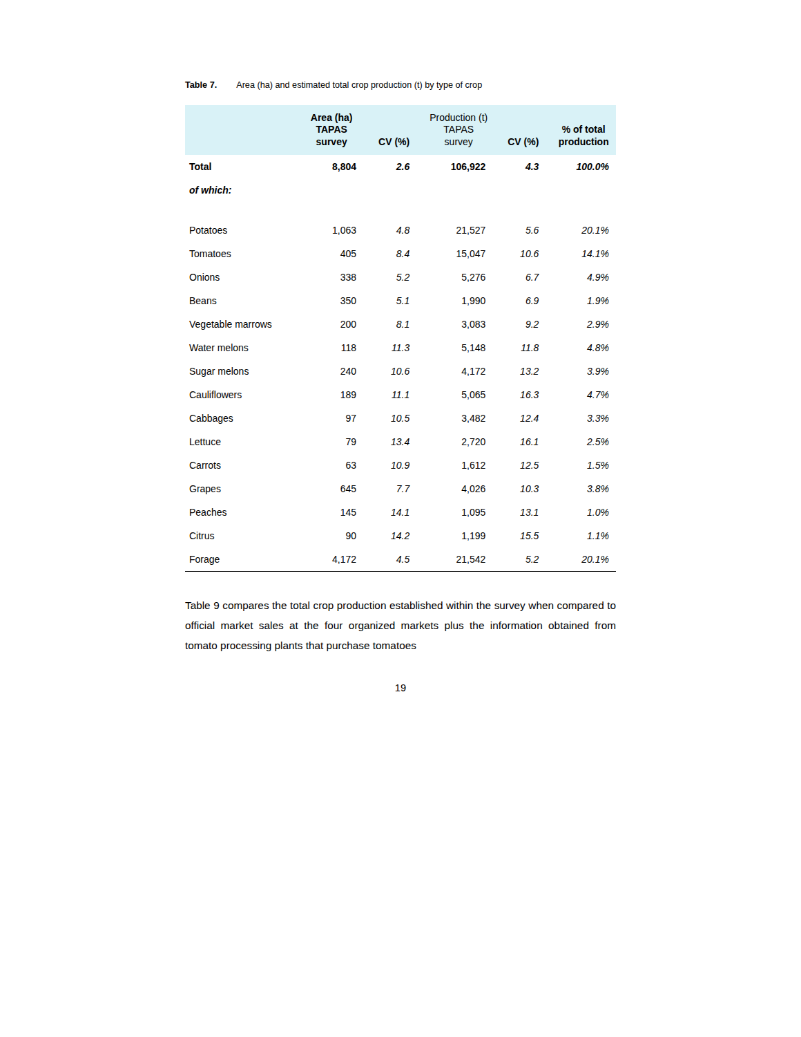Table 7. Area (ha) and estimated total crop production (t) by type of crop
| | Area (ha) TAPAS survey | CV (%) | Production (t) TAPAS survey | CV (%) | % of total production |
| --- | --- | --- | --- | --- | --- |
| Total | 8,804 | 2.6 | 106,922 | 4.3 | 100.0% |
| of which: | | | | | |
| Potatoes | 1,063 | 4.8 | 21,527 | 5.6 | 20.1% |
| Tomatoes | 405 | 8.4 | 15,047 | 10.6 | 14.1% |
| Onions | 338 | 5.2 | 5,276 | 6.7 | 4.9% |
| Beans | 350 | 5.1 | 1,990 | 6.9 | 1.9% |
| Vegetable marrows | 200 | 8.1 | 3,083 | 9.2 | 2.9% |
| Water melons | 118 | 11.3 | 5,148 | 11.8 | 4.8% |
| Sugar melons | 240 | 10.6 | 4,172 | 13.2 | 3.9% |
| Cauliflowers | 189 | 11.1 | 5,065 | 16.3 | 4.7% |
| Cabbages | 97 | 10.5 | 3,482 | 12.4 | 3.3% |
| Lettuce | 79 | 13.4 | 2,720 | 16.1 | 2.5% |
| Carrots | 63 | 10.9 | 1,612 | 12.5 | 1.5% |
| Grapes | 645 | 7.7 | 4,026 | 10.3 | 3.8% |
| Peaches | 145 | 14.1 | 1,095 | 13.1 | 1.0% |
| Citrus | 90 | 14.2 | 1,199 | 15.5 | 1.1% |
| Forage | 4,172 | 4.5 | 21,542 | 5.2 | 20.1% |
Table 9 compares the total crop production established within the survey when compared to official market sales at the four organized markets plus the information obtained from tomato processing plants that purchase tomatoes
19